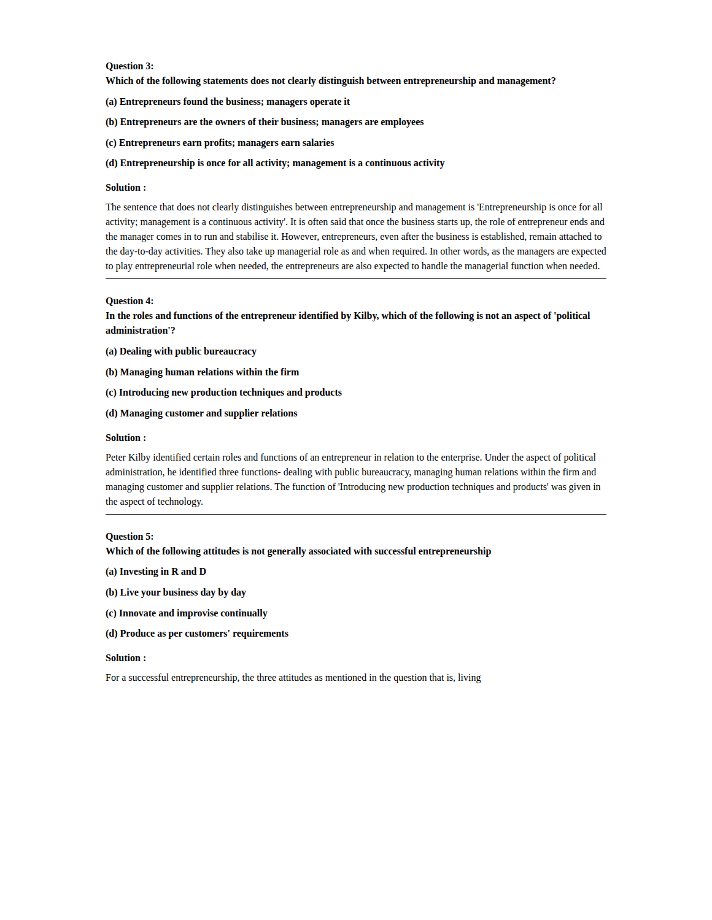Question 3: Which of the following statements does not clearly distinguish between entrepreneurship and management?
(a) Entrepreneurs found the business; managers operate it
(b) Entrepreneurs are the owners of their business; managers are employees
(c) Entrepreneurs earn profits; managers earn salaries
(d) Entrepreneurship is once for all activity; management is a continuous activity
Solution :
The sentence that does not clearly distinguishes between entrepreneurship and management is 'Entrepreneurship is once for all activity; management is a continuous activity'. It is often said that once the business starts up, the role of entrepreneur ends and the manager comes in to run and stabilise it. However, entrepreneurs, even after the business is established, remain attached to the day-to-day activities. They also take up managerial role as and when required. In other words, as the managers are expected to play entrepreneurial role when needed, the entrepreneurs are also expected to handle the managerial function when needed.
Question 4: In the roles and functions of the entrepreneur identified by Kilby, which of the following is not an aspect of 'political administration'?
(a) Dealing with public bureaucracy
(b) Managing human relations within the firm
(c) Introducing new production techniques and products
(d) Managing customer and supplier relations
Solution :
Peter Kilby identified certain roles and functions of an entrepreneur in relation to the enterprise. Under the aspect of political administration, he identified three functions- dealing with public bureaucracy, managing human relations within the firm and managing customer and supplier relations. The function of 'Introducing new production techniques and products' was given in the aspect of technology.
Question 5: Which of the following attitudes is not generally associated with successful entrepreneurship
(a) Investing in R and D
(b) Live your business day by day
(c) Innovate and improvise continually
(d) Produce as per customers' requirements
Solution :
For a successful entrepreneurship, the three attitudes as mentioned in the question that is, living